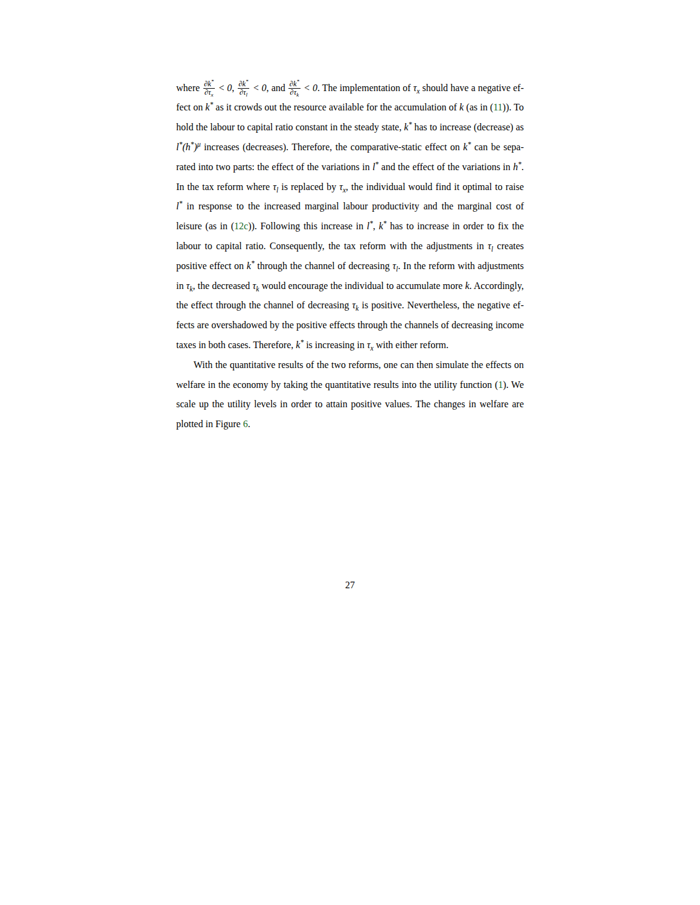where ∂k*∂τx < 0, ∂k*∂τl < 0, and ∂k*∂τk < 0. The implementation of τx should have a negative effect on k* as it crowds out the resource available for the accumulation of k (as in (11)). To hold the labour to capital ratio constant in the steady state, k* has to increase (decrease) as l*(h*)μ increases (decreases). Therefore, the comparative-static effect on k* can be separated into two parts: the effect of the variations in l* and the effect of the variations in h*. In the tax reform where τl is replaced by τx, the individual would find it optimal to raise l* in response to the increased marginal labour productivity and the marginal cost of leisure (as in (12c)). Following this increase in l*, k* has to increase in order to fix the labour to capital ratio. Consequently, the tax reform with the adjustments in τl creates positive effect on k* through the channel of decreasing τl. In the reform with adjustments in τk, the decreased τk would encourage the individual to accumulate more k. Accordingly, the effect through the channel of decreasing τk is positive. Nevertheless, the negative effects are overshadowed by the positive effects through the channels of decreasing income taxes in both cases. Therefore, k* is increasing in τx with either reform.
With the quantitative results of the two reforms, one can then simulate the effects on welfare in the economy by taking the quantitative results into the utility function (1). We scale up the utility levels in order to attain positive values. The changes in welfare are plotted in Figure 6.
27